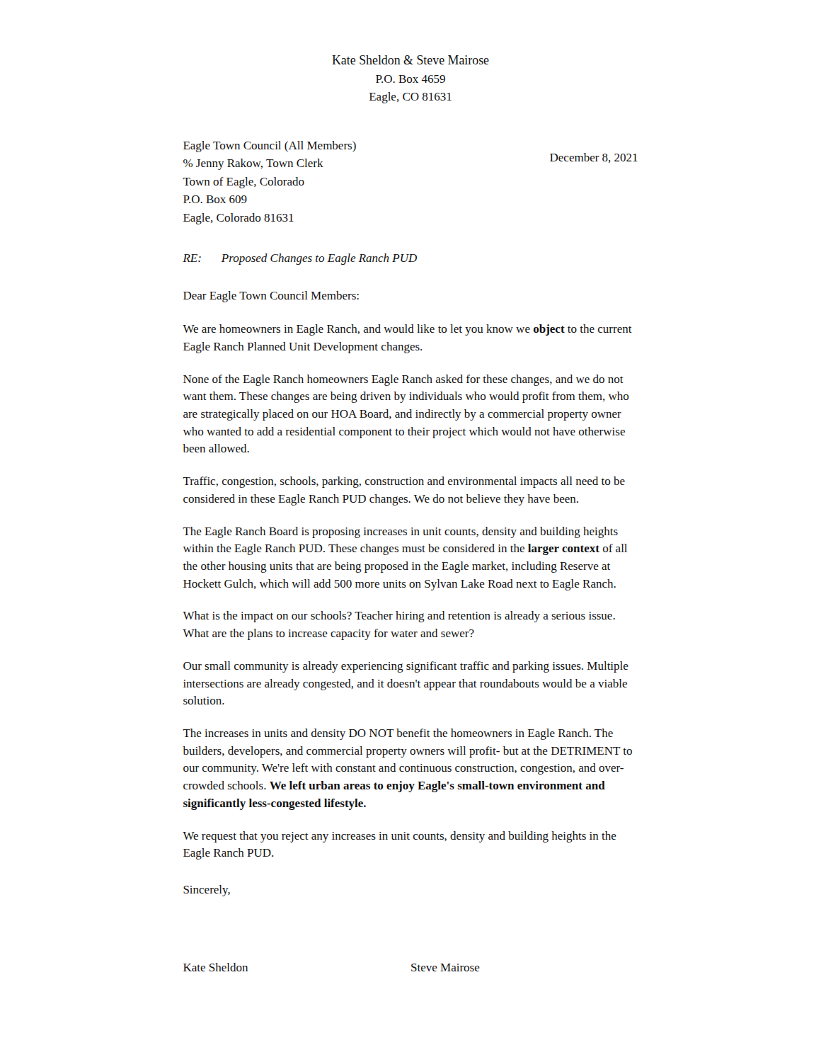Kate Sheldon & Steve Mairose
P.O. Box 4659
Eagle, CO 81631
December 8, 2021
Eagle Town Council (All Members)
% Jenny Rakow, Town Clerk
Town of Eagle, Colorado
P.O. Box 609
Eagle, Colorado 81631
RE: Proposed Changes to Eagle Ranch PUD
Dear Eagle Town Council Members:
We are homeowners in Eagle Ranch, and would like to let you know we object to the current Eagle Ranch Planned Unit Development changes.
None of the Eagle Ranch homeowners Eagle Ranch asked for these changes, and we do not want them. These changes are being driven by individuals who would profit from them, who are strategically placed on our HOA Board, and indirectly by a commercial property owner who wanted to add a residential component to their project which would not have otherwise been allowed.
Traffic, congestion, schools, parking, construction and environmental impacts all need to be considered in these Eagle Ranch PUD changes. We do not believe they have been.
The Eagle Ranch Board is proposing increases in unit counts, density and building heights within the Eagle Ranch PUD. These changes must be considered in the larger context of all the other housing units that are being proposed in the Eagle market, including Reserve at Hockett Gulch, which will add 500 more units on Sylvan Lake Road next to Eagle Ranch.
What is the impact on our schools? Teacher hiring and retention is already a serious issue. What are the plans to increase capacity for water and sewer?
Our small community is already experiencing significant traffic and parking issues. Multiple intersections are already congested, and it doesn't appear that roundabouts would be a viable solution.
The increases in units and density DO NOT benefit the homeowners in Eagle Ranch. The builders, developers, and commercial property owners will profit- but at the DETRIMENT to our community. We're left with constant and continuous construction, congestion, and over-crowded schools. We left urban areas to enjoy Eagle's small-town environment and significantly less-congested lifestyle.
We request that you reject any increases in unit counts, density and building heights in the Eagle Ranch PUD.
Sincerely,
| Kate Sheldon | Steve Mairose |